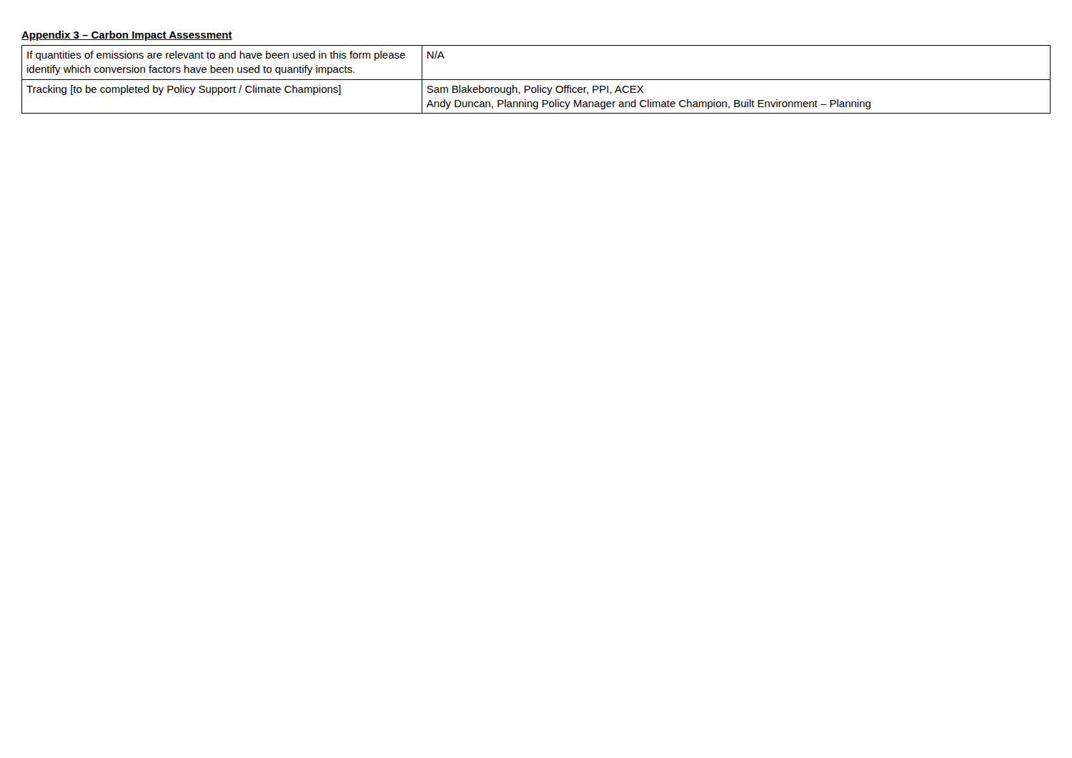Appendix 3 – Carbon Impact Assessment
| If quantities of emissions are relevant to and have been used in this form please identify which conversion factors have been used to quantify impacts. | N/A |
| Tracking [to be completed by Policy Support / Climate Champions] | Sam Blakeborough, Policy Officer, PPI, ACEX Andy Duncan, Planning Policy Manager and Climate Champion, Built Environment – Planning |